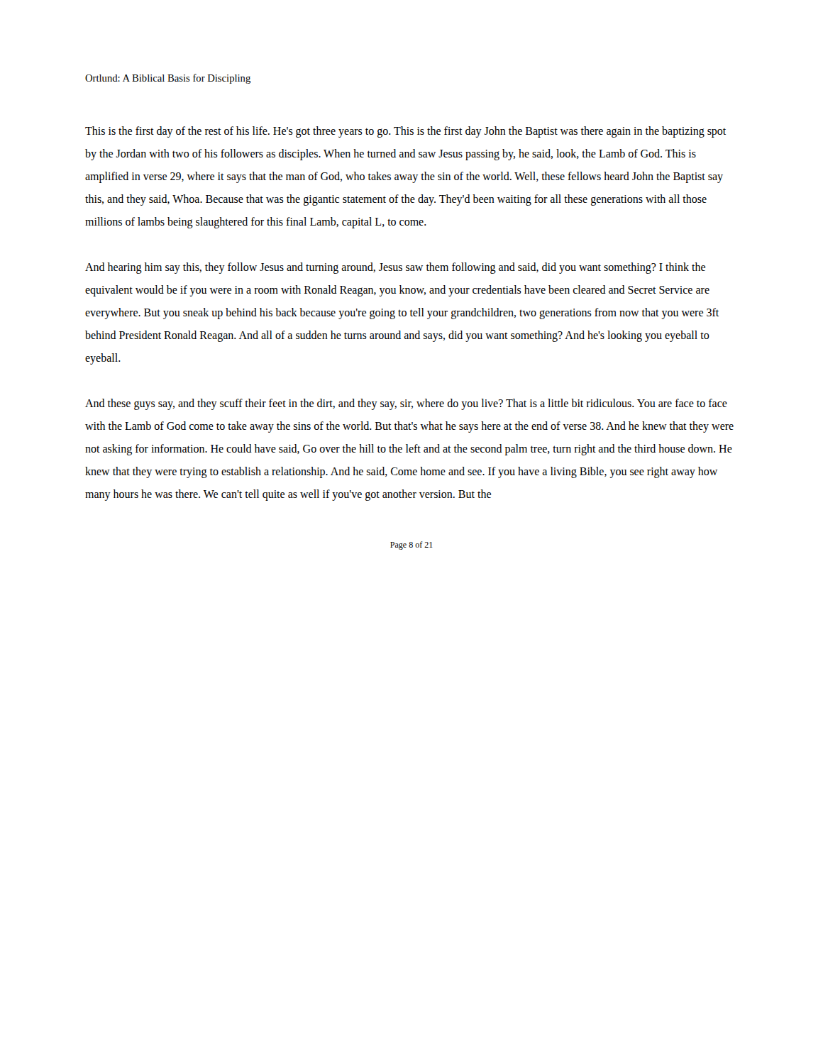Ortlund: A Biblical Basis for Discipling
This is the first day of the rest of his life. He's got three years to go. This is the first day John the Baptist was there again in the baptizing spot by the Jordan with two of his followers as disciples. When he turned and saw Jesus passing by, he said, look, the Lamb of God. This is amplified in verse 29, where it says that the man of God, who takes away the sin of the world. Well, these fellows heard John the Baptist say this, and they said, Whoa. Because that was the gigantic statement of the day. They'd been waiting for all these generations with all those millions of lambs being slaughtered for this final Lamb, capital L, to come.
And hearing him say this, they follow Jesus and turning around, Jesus saw them following and said, did you want something? I think the equivalent would be if you were in a room with Ronald Reagan, you know, and your credentials have been cleared and Secret Service are everywhere. But you sneak up behind his back because you're going to tell your grandchildren, two generations from now that you were 3ft behind President Ronald Reagan. And all of a sudden he turns around and says, did you want something? And he's looking you eyeball to eyeball.
And these guys say, and they scuff their feet in the dirt, and they say, sir, where do you live? That is a little bit ridiculous. You are face to face with the Lamb of God come to take away the sins of the world. But that's what he says here at the end of verse 38. And he knew that they were not asking for information. He could have said, Go over the hill to the left and at the second palm tree, turn right and the third house down. He knew that they were trying to establish a relationship. And he said, Come home and see. If you have a living Bible, you see right away how many hours he was there. We can't tell quite as well if you've got another version. But the
Page 8 of 21